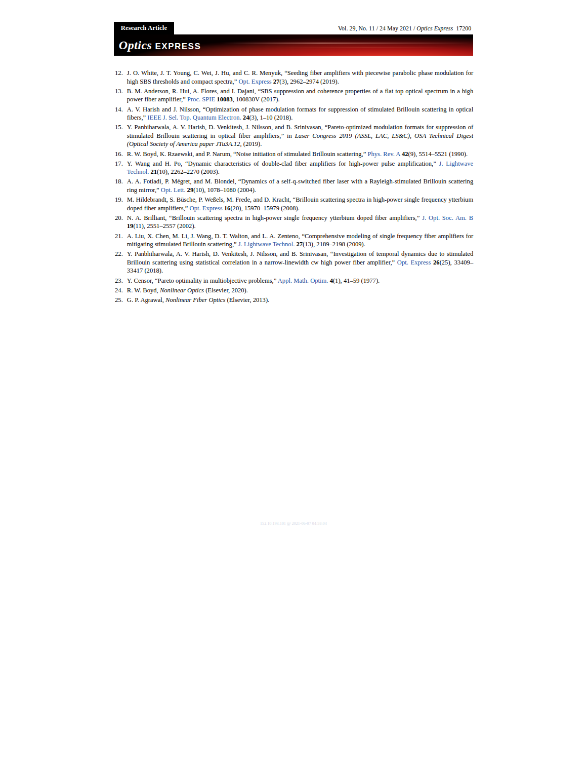Research Article
Vol. 29, No. 11 / 24 May 2021 / Optics Express 17200
Optics EXPRESS
12. J. O. White, J. T. Young, C. Wei, J. Hu, and C. R. Menyuk, “Seeding fiber amplifiers with piecewise parabolic phase modulation for high SBS thresholds and compact spectra,” Opt. Express 27(3), 2962–2974 (2019).
13. B. M. Anderson, R. Hui, A. Flores, and I. Dajani, “SBS suppression and coherence properties of a flat top optical spectrum in a high power fiber amplifier,” Proc. SPIE 10083, 100830V (2017).
14. A. V. Harish and J. Nilsson, “Optimization of phase modulation formats for suppression of stimulated Brillouin scattering in optical fibers,” IEEE J. Sel. Top. Quantum Electron. 24(3), 1–10 (2018).
15. Y. Panbiharwala, A. V. Harish, D. Venkitesh, J. Nilsson, and B. Srinivasan, “Pareto-optimized modulation formats for suppression of stimulated Brillouin scattering in optical fiber amplifiers,” in Laser Congress 2019 (ASSL, LAC, LS&C), OSA Technical Digest (Optical Society of America paper JTu3A.12, (2019).
16. R. W. Boyd, K. Rzaewski, and P. Narum, “Noise initiation of stimulated Brillouin scattering,” Phys. Rev. A 42(9), 5514–5521 (1990).
17. Y. Wang and H. Po, “Dynamic characteristics of double-clad fiber amplifiers for high-power pulse amplification,” J. Lightwave Technol. 21(10), 2262–2270 (2003).
18. A. A. Fotiadi, P. Mégret, and M. Blondel, “Dynamics of a self-q-switched fiber laser with a Rayleigh-stimulated Brillouin scattering ring mirror,” Opt. Lett. 29(10), 1078–1080 (2004).
19. M. Hildebrandt, S. Büsche, P. Weßels, M. Frede, and D. Kracht, “Brillouin scattering spectra in high-power single frequency ytterbium doped fiber amplifiers,” Opt. Express 16(20), 15970–15979 (2008).
20. N. A. Brilliant, “Brillouin scattering spectra in high-power single frequency ytterbium doped fiber amplifiers,” J. Opt. Soc. Am. B 19(11), 2551–2557 (2002).
21. A. Liu, X. Chen, M. Li, J. Wang, D. T. Walton, and L. A. Zenteno, “Comprehensive modeling of single frequency fiber amplifiers for mitigating stimulated Brillouin scattering,” J. Lightwave Technol. 27(13), 2189–2198 (2009).
22. Y. Panbhiharwala, A. V. Harish, D. Venkitesh, J. Nilsson, and B. Srinivasan, “Investigation of temporal dynamics due to stimulated Brillouin scattering using statistical correlation in a narrow-linewidth cw high power fiber amplifier,” Opt. Express 26(25), 33409–33417 (2018).
23. Y. Censor, “Pareto optimality in multiobjective problems,” Appl. Math. Optim. 4(1), 41–59 (1977).
24. R. W. Boyd, Nonlinear Optics (Elsevier, 2020).
25. G. P. Agrawal, Nonlinear Fiber Optics (Elsevier, 2013).
152.10.193.101 @ 2021-06-07 04:58:04